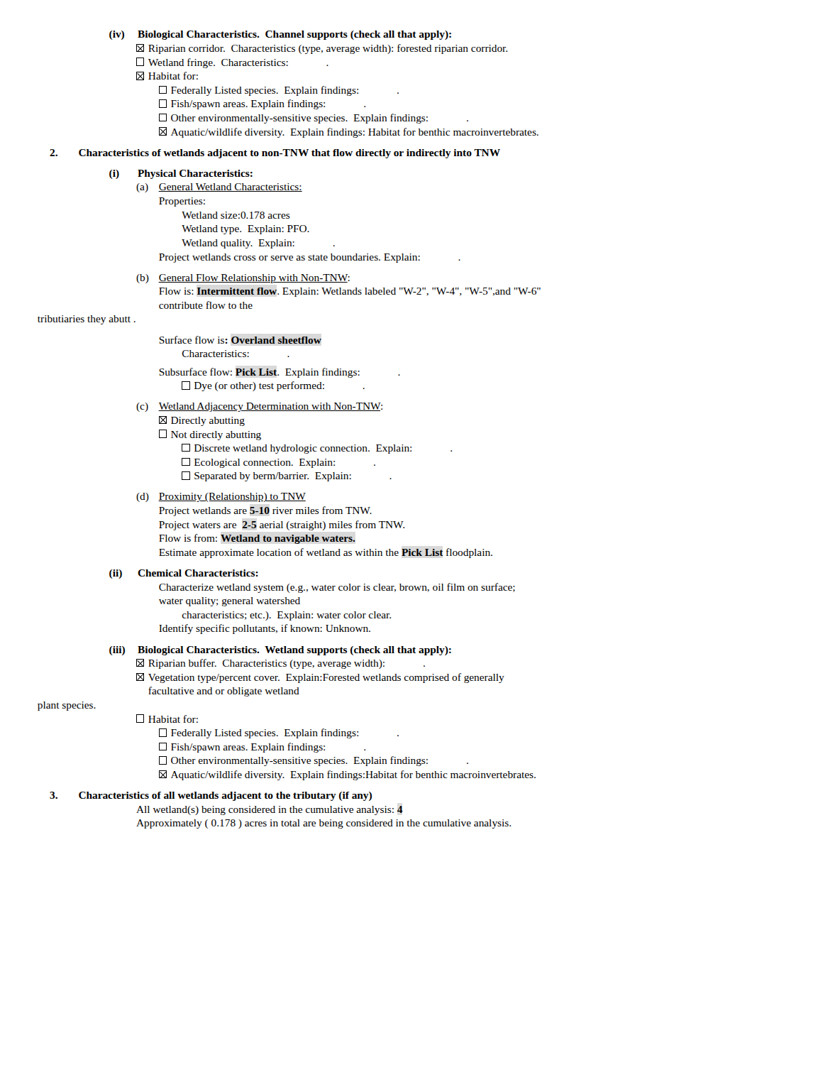(iv)
Biological Characteristics. Channel supports (check all that apply):
Riparian corridor. Characteristics (type, average width): forested riparian corridor.
Wetland fringe. Characteristics: .
Habitat for:
Federally Listed species. Explain findings: .
Fish/spawn areas. Explain findings: .
Other environmentally-sensitive species. Explain findings: .
Aquatic/wildlife diversity. Explain findings: Habitat for benthic macroinvertebrates.
2.
Characteristics of wetlands adjacent to non-TNW that flow directly or indirectly into TNW
(i)
Physical Characteristics:
(a)
General Wetland Characteristics:
Properties:
Wetland size:0.178 acres
Wetland type. Explain: PFO.
Wetland quality. Explain: .
Project wetlands cross or serve as state boundaries. Explain: .
(b)
General Flow Relationship with Non-TNW:
Flow is: Intermittent flow. Explain: Wetlands labeled "W-2", "W-4", "W-5",and "W-6" contribute flow to the
tributiaries they abutt .
Surface flow is: Overland sheetflow
Characteristics: .
Subsurface flow: Pick List. Explain findings: .
Dye (or other) test performed: .
(c)
Wetland Adjacency Determination with Non-TNW:
Directly abutting
Not directly abutting
Discrete wetland hydrologic connection. Explain: .
Ecological connection. Explain: .
Separated by berm/barrier. Explain: .
(d)
Proximity (Relationship) to TNW
Project wetlands are 5-10 river miles from TNW.
Project waters are 2-5 aerial (straight) miles from TNW.
Flow is from: Wetland to navigable waters.
Estimate approximate location of wetland as within the Pick List floodplain.
(ii)
Chemical Characteristics:
Characterize wetland system (e.g., water color is clear, brown, oil film on surface; water quality; general watershed
characteristics; etc.). Explain: water color clear.
Identify specific pollutants, if known: Unknown.
(iii)
Biological Characteristics. Wetland supports (check all that apply):
Riparian buffer. Characteristics (type, average width): .
Vegetation type/percent cover. Explain:Forested wetlands comprised of generally facultative and or obligate wetland
plant species.
Habitat for:
Federally Listed species. Explain findings: .
Fish/spawn areas. Explain findings: .
Other environmentally-sensitive species. Explain findings: .
Aquatic/wildlife diversity. Explain findings:Habitat for benthic macroinvertebrates.
3.
Characteristics of all wetlands adjacent to the tributary (if any)
All wetland(s) being considered in the cumulative analysis: 4
Approximately ( 0.178 ) acres in total are being considered in the cumulative analysis.